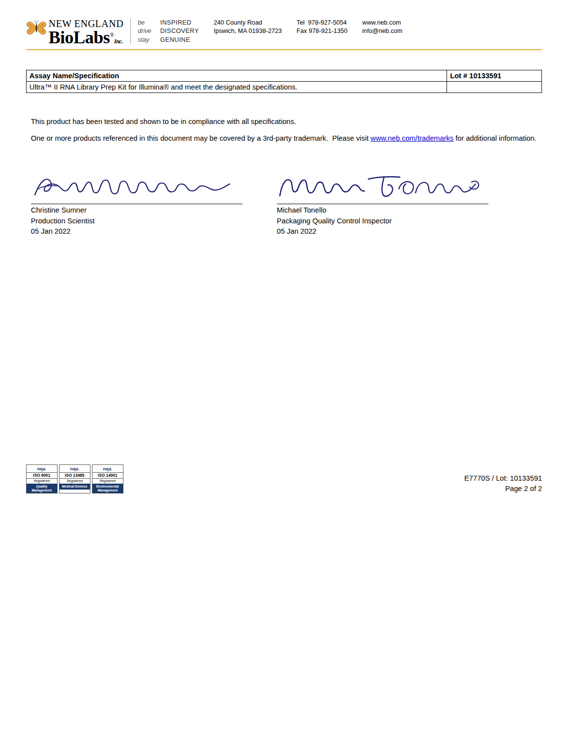NEW ENGLAND
BioLabs®Inc.
be INSPIRED
drive DISCOVERY
stay GENUINE
240 County Road
Ipswich, MA 01938-2723
Tel 978-927-5054
Fax 978-921-1350
www.neb.com
info@neb.com
| Assay Name/Specification | Lot # 10133591 |
| --- | --- |
| Ultra™ II RNA Library Prep Kit for Illumina® and meet the designated specifications. | |
This product has been tested and shown to be in compliance with all specifications.
One or more products referenced in this document may be covered by a 3rd-party trademark. Please visit www.neb.com/trademarks for additional information.
Christine Sumner
Production Scientist
05 Jan 2022
Michael Tonello
Packaging Quality Control Inspector
05 Jan 2022
nqa.
ISO 9001
Registered
Quality
Management
nqa.
ISO 13485
Registered
Medical Devices
nqa.
ISO 14001
Registered
Environmental
Management
E7770S / Lot: 10133591
Page 2 of 2